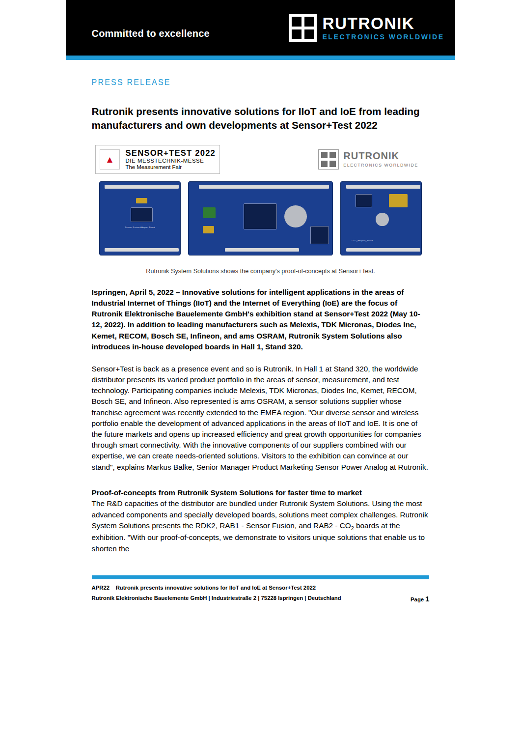Committed to excellence
RUTRONIK
ELECTRONICS WORLDWIDE
PRESS RELEASE
Rutronik presents innovative solutions for IIoT and IoE from leading manufacturers and own developments at Sensor+Test 2022
▲
SENSOR+TEST 2022
DIE MESSTECHNIK-MESSE
The Measurement Fair
RUTRONIK
ELECTRONICS WORLDWIDE
Sensor Fusion Adapter Board
CO2_Adapter_Board
Rutronik System Solutions shows the company's proof-of-concepts at Sensor+Test.
Ispringen, April 5, 2022 – Innovative solutions for intelligent applications in the areas of Industrial Internet of Things (IIoT) and the Internet of Everything (IoE) are the focus of Rutronik Elektronische Bauelemente GmbH's exhibition stand at Sensor+Test 2022 (May 10-12, 2022). In addition to leading manufacturers such as Melexis, TDK Micronas, Diodes Inc, Kemet, RECOM, Bosch SE, Infineon, and ams OSRAM, Rutronik System Solutions also introduces in-house developed boards in Hall 1, Stand 320.
Sensor+Test is back as a presence event and so is Rutronik. In Hall 1 at Stand 320, the worldwide distributor presents its varied product portfolio in the areas of sensor, measurement, and test technology. Participating companies include Melexis, TDK Micronas, Diodes Inc, Kemet, RECOM, Bosch SE, and Infineon. Also represented is ams OSRAM, a sensor solutions supplier whose franchise agreement was recently extended to the EMEA region. "Our diverse sensor and wireless portfolio enable the development of advanced applications in the areas of IIoT and IoE. It is one of the future markets and opens up increased efficiency and great growth opportunities for companies through smart connectivity. With the innovative components of our suppliers combined with our expertise, we can create needs-oriented solutions. Visitors to the exhibition can convince at our stand", explains Markus Balke, Senior Manager Product Marketing Sensor Power Analog at Rutronik.
Proof-of-concepts from Rutronik System Solutions for faster time to market
The R&D capacities of the distributor are bundled under Rutronik System Solutions. Using the most advanced components and specially developed boards, solutions meet complex challenges. Rutronik System Solutions presents the RDK2, RAB1 - Sensor Fusion, and RAB2 - CO2 boards at the exhibition. "With our proof-of-concepts, we demonstrate to visitors unique solutions that enable us to shorten the
APR22 Rutronik presents innovative solutions for IIoT and IoE at Sensor+Test 2022
Rutronik Elektronische Bauelemente GmbH | Industriestraße 2 | 75228 Ispringen | Deutschland
Page 1